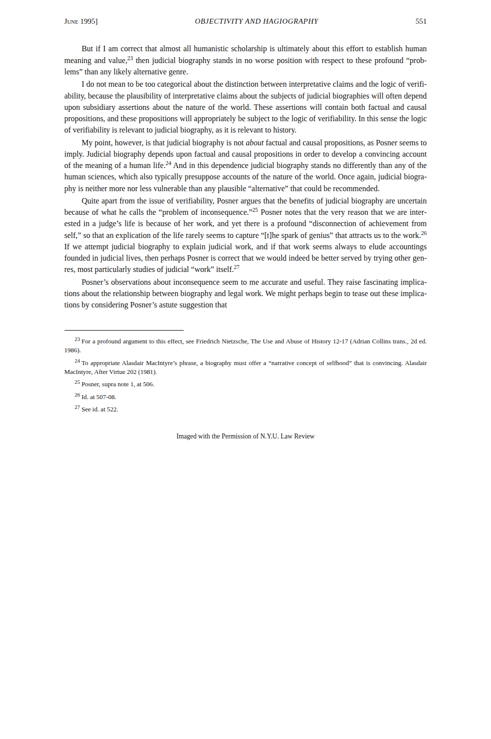June 1995] Objectivity and Hagiography 551
But if I am correct that almost all humanistic scholarship is ultimately about this effort to establish human meaning and value,23 then judicial biography stands in no worse position with respect to these profound “problems” than any likely alternative genre.
I do not mean to be too categorical about the distinction between interpretative claims and the logic of verifiability, because the plausibility of interpretative claims about the subjects of judicial biographies will often depend upon subsidiary assertions about the nature of the world. These assertions will contain both factual and causal propositions, and these propositions will appropriately be subject to the logic of verifiability. In this sense the logic of verifiability is relevant to judicial biography, as it is relevant to history.
My point, however, is that judicial biography is not about factual and causal propositions, as Posner seems to imply. Judicial biography depends upon factual and causal propositions in order to develop a convincing account of the meaning of a human life.24 And in this dependence judicial biography stands no differently than any of the human sciences, which also typically presuppose accounts of the nature of the world. Once again, judicial biography is neither more nor less vulnerable than any plausible “alternative” that could be recommended.
Quite apart from the issue of verifiability, Posner argues that the benefits of judicial biography are uncertain because of what he calls the “problem of inconsequence.”25 Posner notes that the very reason that we are interested in a judge’s life is because of her work, and yet there is a profound “disconnection of achievement from self,” so that an explication of the life rarely seems to capture “[t]he spark of genius” that attracts us to the work.26 If we attempt judicial biography to explain judicial work, and if that work seems always to elude accountings founded in judicial lives, then perhaps Posner is correct that we would indeed be better served by trying other genres, most particularly studies of judicial “work” itself.27
Posner’s observations about inconsequence seem to me accurate and useful. They raise fascinating implications about the relationship between biography and legal work. We might perhaps begin to tease out these implications by considering Posner’s astute suggestion that
23 For a profound argument to this effect, see Friedrich Nietzsche, The Use and Abuse of History 12-17 (Adrian Collins trans., 2d ed. 1986).
24 To appropriate Alasdair MacIntyre’s phrase, a biography must offer a “narrative concept of selfhood” that is convincing. Alasdair MacIntyre, After Virtue 202 (1981).
25 Posner, supra note 1, at 506.
26 Id. at 507-08.
27 See id. at 522.
Imaged with the Permission of N.Y.U. Law Review